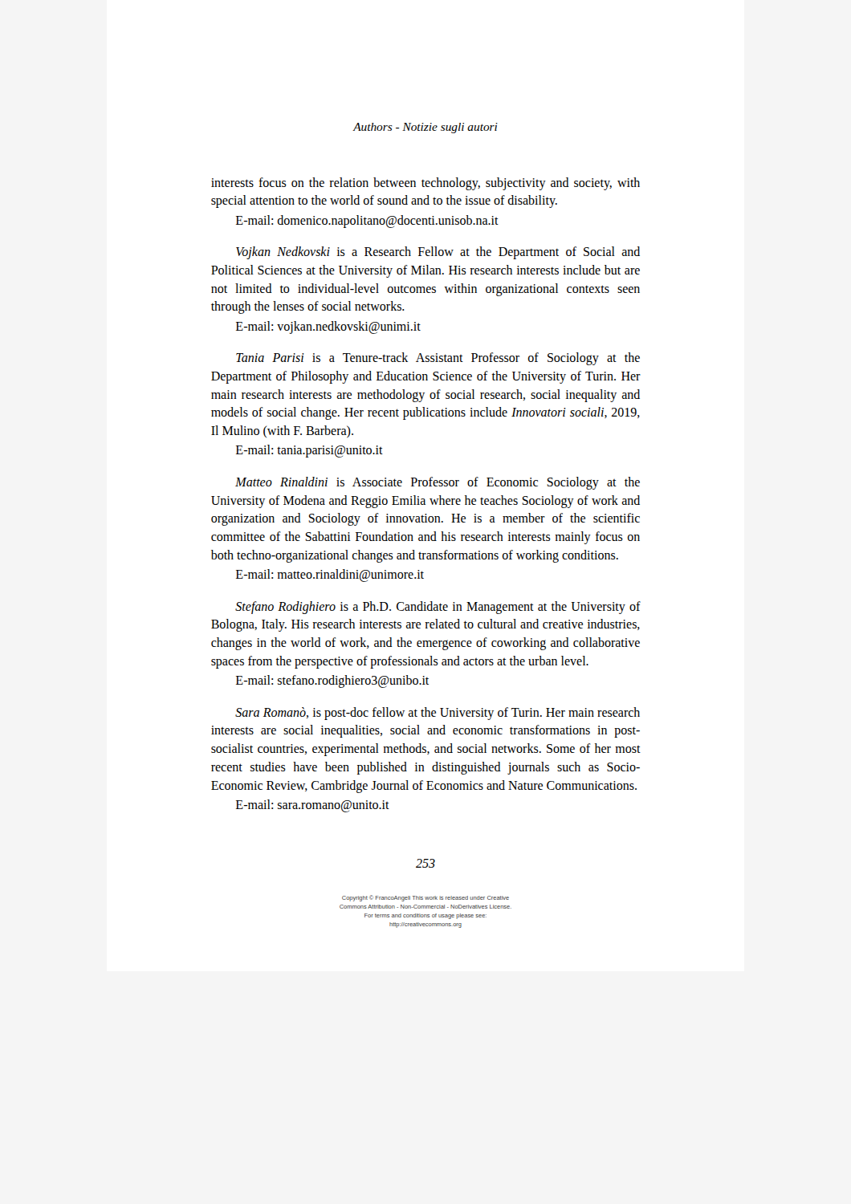Authors - Notizie sugli autori
interests focus on the relation between technology, subjectivity and society, with special attention to the world of sound and to the issue of disability.
E-mail: domenico.napolitano@docenti.unisob.na.it
Vojkan Nedkovski is a Research Fellow at the Department of Social and Political Sciences at the University of Milan. His research interests include but are not limited to individual-level outcomes within organizational contexts seen through the lenses of social networks.
E-mail: vojkan.nedkovski@unimi.it
Tania Parisi is a Tenure-track Assistant Professor of Sociology at the Department of Philosophy and Education Science of the University of Turin. Her main research interests are methodology of social research, social inequality and models of social change. Her recent publications include Innovatori sociali, 2019, Il Mulino (with F. Barbera).
E-mail: tania.parisi@unito.it
Matteo Rinaldini is Associate Professor of Economic Sociology at the University of Modena and Reggio Emilia where he teaches Sociology of work and organization and Sociology of innovation. He is a member of the scientific committee of the Sabattini Foundation and his research interests mainly focus on both techno-organizational changes and transformations of working conditions.
E-mail: matteo.rinaldini@unimore.it
Stefano Rodighiero is a Ph.D. Candidate in Management at the University of Bologna, Italy. His research interests are related to cultural and creative industries, changes in the world of work, and the emergence of coworking and collaborative spaces from the perspective of professionals and actors at the urban level.
E-mail: stefano.rodighiero3@unibo.it
Sara Romanò, is post-doc fellow at the University of Turin. Her main research interests are social inequalities, social and economic transformations in post-socialist countries, experimental methods, and social networks. Some of her most recent studies have been published in distinguished journals such as Socio-Economic Review, Cambridge Journal of Economics and Nature Communications.
E-mail: sara.romano@unito.it
253
Copyright © FrancoAngeli This work is released under Creative
Commons Attribution - Non-Commercial - NoDerivatives License.
For terms and conditions of usage please see:
http://creativecommons.org